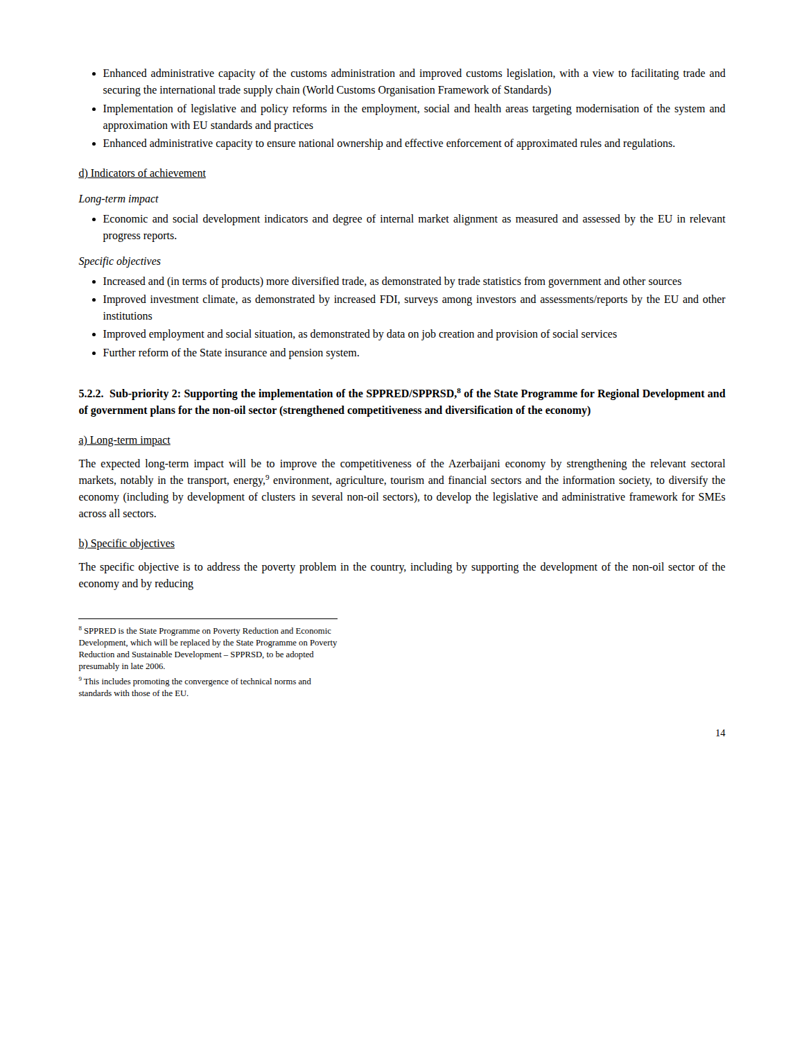Enhanced administrative capacity of the customs administration and improved customs legislation, with a view to facilitating trade and securing the international trade supply chain (World Customs Organisation Framework of Standards)
Implementation of legislative and policy reforms in the employment, social and health areas targeting modernisation of the system and approximation with EU standards and practices
Enhanced administrative capacity to ensure national ownership and effective enforcement of approximated rules and regulations.
d) Indicators of achievement
Long-term impact
Economic and social development indicators and degree of internal market alignment as measured and assessed by the EU in relevant progress reports.
Specific objectives
Increased and (in terms of products) more diversified trade, as demonstrated by trade statistics from government and other sources
Improved investment climate, as demonstrated by increased FDI, surveys among investors and assessments/reports by the EU and other institutions
Improved employment and social situation, as demonstrated by data on job creation and provision of social services
Further reform of the State insurance and pension system.
5.2.2. Sub-priority 2: Supporting the implementation of the SPPRED/SPPRSD,8 of the State Programme for Regional Development and of government plans for the non-oil sector (strengthened competitiveness and diversification of the economy)
a) Long-term impact
The expected long-term impact will be to improve the competitiveness of the Azerbaijani economy by strengthening the relevant sectoral markets, notably in the transport, energy,9 environment, agriculture, tourism and financial sectors and the information society, to diversify the economy (including by development of clusters in several non-oil sectors), to develop the legislative and administrative framework for SMEs across all sectors.
b) Specific objectives
The specific objective is to address the poverty problem in the country, including by supporting the development of the non-oil sector of the economy and by reducing
8 SPPRED is the State Programme on Poverty Reduction and Economic Development, which will be replaced by the State Programme on Poverty Reduction and Sustainable Development – SPPRSD, to be adopted presumably in late 2006.
9 This includes promoting the convergence of technical norms and standards with those of the EU.
14